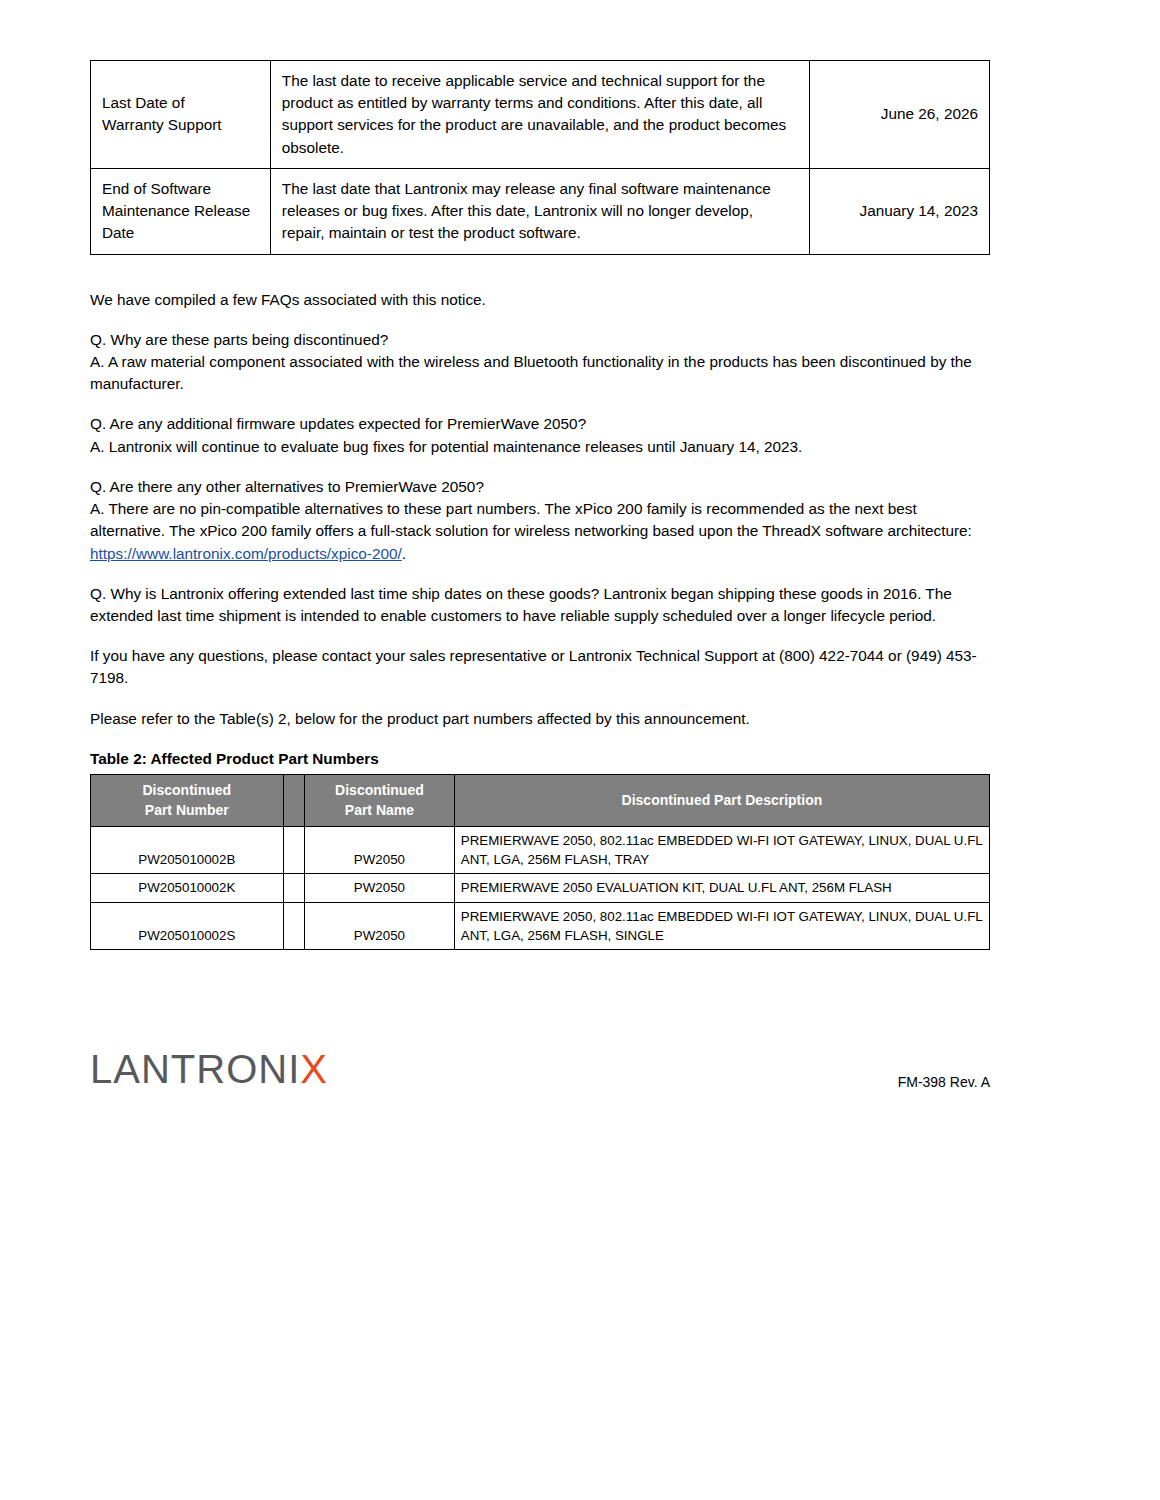| Last Date of Warranty Support | The last date to receive applicable service and technical support for the product as entitled by warranty terms and conditions. After this date, all support services for the product are unavailable, and the product becomes obsolete. | June 26, 2026 |
| End of Software Maintenance Release Date | The last date that Lantronix may release any final software maintenance releases or bug fixes. After this date, Lantronix will no longer develop, repair, maintain or test the product software. | January 14, 2023 |
We have compiled a few FAQs associated with this notice.
Q. Why are these parts being discontinued?
A. A raw material component associated with the wireless and Bluetooth functionality in the products has been discontinued by the manufacturer.
Q. Are any additional firmware updates expected for PremierWave 2050?
A. Lantronix will continue to evaluate bug fixes for potential maintenance releases until January 14, 2023.
Q. Are there any other alternatives to PremierWave 2050?
A. There are no pin-compatible alternatives to these part numbers. The xPico 200 family is recommended as the next best alternative. The xPico 200 family offers a full-stack solution for wireless networking based upon the ThreadX software architecture: https://www.lantronix.com/products/xpico-200/.
Q. Why is Lantronix offering extended last time ship dates on these goods? Lantronix began shipping these goods in 2016. The extended last time shipment is intended to enable customers to have reliable supply scheduled over a longer lifecycle period.
If you have any questions, please contact your sales representative or Lantronix Technical Support at (800) 422-7044 or (949) 453-7198.
Please refer to the Table(s) 2, below for the product part numbers affected by this announcement.
Table 2: Affected Product Part Numbers
| Discontinued Part Number | | Discontinued Part Name | Discontinued Part Description |
| --- | --- | --- | --- |
| PW205010002B | | PW2050 | PREMIERWAVE 2050, 802.11ac EMBEDDED WI-FI IOT GATEWAY, LINUX, DUAL U.FL ANT, LGA, 256M FLASH, TRAY |
| PW205010002K | | PW2050 | PREMIERWAVE 2050 EVALUATION KIT, DUAL U.FL ANT, 256M FLASH |
| PW205010002S | | PW2050 | PREMIERWAVE 2050, 802.11ac EMBEDDED WI-FI IOT GATEWAY, LINUX, DUAL U.FL ANT, LGA, 256M FLASH, SINGLE |
LANTRONIX
FM-398 Rev. A